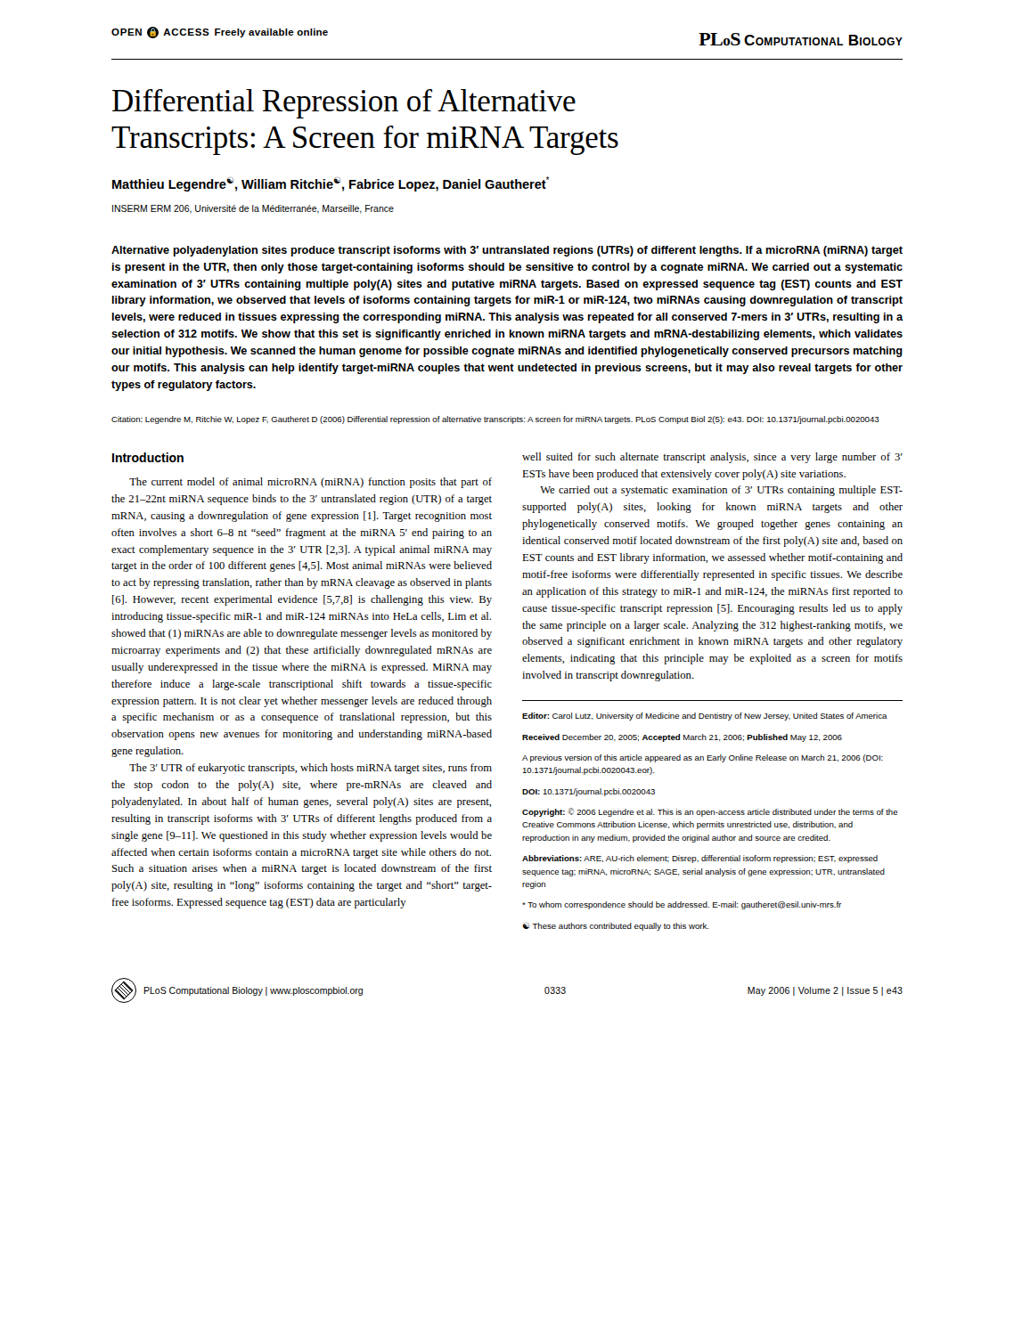OPEN 🔒 ACCESS Freely available online
PLo S Computational Biology
Differential Repression of Alternative
Transcripts: A Screen for miRNA Targets
Matthieu Legendre☯, William Ritchie☯, Fabrice Lopez, Daniel Gautheret*
INSERM ERM 206, Université de la Méditerranée, Marseille, France
Alternative polyadenylation sites produce transcript isoforms with 3′ untranslated regions (UTRs) of different lengths. If a microRNA (miRNA) target is present in the UTR, then only those target-containing isoforms should be sensitive to control by a cognate miRNA. We carried out a systematic examination of 3′ UTRs containing multiple poly(A) sites and putative miRNA targets. Based on expressed sequence tag (EST) counts and EST library information, we observed that levels of isoforms containing targets for miR-1 or miR-124, two miRNAs causing downregulation of transcript levels, were reduced in tissues expressing the corresponding miRNA. This analysis was repeated for all conserved 7-mers in 3′ UTRs, resulting in a selection of 312 motifs. We show that this set is significantly enriched in known miRNA targets and mRNA-destabilizing elements, which validates our initial hypothesis. We scanned the human genome for possible cognate miRNAs and identified phylogenetically conserved precursors matching our motifs. This analysis can help identify target-miRNA couples that went undetected in previous screens, but it may also reveal targets for other types of regulatory factors.
Citation: Legendre M, Ritchie W, Lopez F, Gautheret D (2006) Differential repression of alternative transcripts: A screen for miRNA targets. PLoS Comput Biol 2(5): e43. DOI: 10.1371/journal.pcbi.0020043
Introduction
The current model of animal microRNA (miRNA) function posits that part of the 21–22nt miRNA sequence binds to the 3′ untranslated region (UTR) of a target mRNA, causing a downregulation of gene expression [1]. Target recognition most often involves a short 6–8 nt “seed” fragment at the miRNA 5′ end pairing to an exact complementary sequence in the 3′ UTR [2,3]. A typical animal miRNA may target in the order of 100 different genes [4,5]. Most animal miRNAs were believed to act by repressing translation, rather than by mRNA cleavage as observed in plants [6]. However, recent experimental evidence [5,7,8] is challenging this view. By introducing tissue-specific miR-1 and miR-124 miRNAs into HeLa cells, Lim et al. showed that (1) miRNAs are able to downregulate messenger levels as monitored by microarray experiments and (2) that these artificially downregulated mRNAs are usually underexpressed in the tissue where the miRNA is expressed. MiRNA may therefore induce a large-scale transcriptional shift towards a tissue-specific expression pattern. It is not clear yet whether messenger levels are reduced through a specific mechanism or as a consequence of translational repression, but this observation opens new avenues for monitoring and understanding miRNA-based gene regulation.
The 3′ UTR of eukaryotic transcripts, which hosts miRNA target sites, runs from the stop codon to the poly(A) site, where pre-mRNAs are cleaved and polyadenylated. In about half of human genes, several poly(A) sites are present, resulting in transcript isoforms with 3′ UTRs of different lengths produced from a single gene [9–11]. We questioned in this study whether expression levels would be affected when certain isoforms contain a microRNA target site while others do not. Such a situation arises when a miRNA target is located downstream of the first poly(A) site, resulting in “long” isoforms containing the target and “short” target-free isoforms. Expressed sequence tag (EST) data are particularly
well suited for such alternate transcript analysis, since a very large number of 3′ ESTs have been produced that extensively cover poly(A) site variations.
We carried out a systematic examination of 3′ UTRs containing multiple EST-supported poly(A) sites, looking for known miRNA targets and other phylogenetically conserved motifs. We grouped together genes containing an identical conserved motif located downstream of the first poly(A) site and, based on EST counts and EST library information, we assessed whether motif-containing and motif-free isoforms were differentially represented in specific tissues. We describe an application of this strategy to miR-1 and miR-124, the miRNAs first reported to cause tissue-specific transcript repression [5]. Encouraging results led us to apply the same principle on a larger scale. Analyzing the 312 highest-ranking motifs, we observed a significant enrichment in known miRNA targets and other regulatory elements, indicating that this principle may be exploited as a screen for motifs involved in transcript downregulation.
Editor: Carol Lutz, University of Medicine and Dentistry of New Jersey, United States of America
Received December 20, 2005; Accepted March 21, 2006; Published May 12, 2006
A previous version of this article appeared as an Early Online Release on March 21, 2006 (DOI: 10.1371/journal.pcbi.0020043.eor).
DOI: 10.1371/journal.pcbi.0020043
Copyright: © 2006 Legendre et al. This is an open-access article distributed under the terms of the Creative Commons Attribution License, which permits unrestricted use, distribution, and reproduction in any medium, provided the original author and source are credited.
Abbreviations: ARE, AU-rich element; Disrep, differential isoform repression; EST, expressed sequence tag; miRNA, microRNA; SAGE, serial analysis of gene expression; UTR, untranslated region
* To whom correspondence should be addressed. E-mail: gautheret@esil.univ-mrs.fr
☯ These authors contributed equally to this work.
PLoS Computational Biology | www.ploscompbiol.org
0333
May 2006 | Volume 2 | Issue 5 | e43